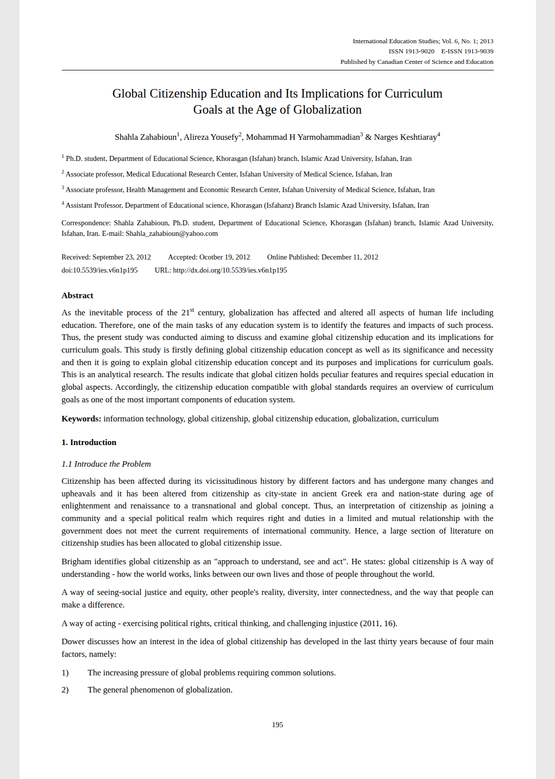International Education Studies; Vol. 6, No. 1; 2013
ISSN 1913-9020 E-ISSN 1913-9039
Published by Canadian Center of Science and Education
Global Citizenship Education and Its Implications for Curriculum
Goals at the Age of Globalization
Shahla Zahabioun1, Alireza Yousefy2, Mohammad H Yarmohammadian3 & Narges Keshtiaray4
1 Ph.D. student, Department of Educational Science, Khorasgan (Isfahan) branch, Islamic Azad University, Isfahan, Iran
2 Associate professor, Medical Educational Research Center, Isfahan University of Medical Science, Isfahan, Iran
3 Associate professor, Health Management and Economic Research Center, Isfahan University of Medical Science, Isfahan, Iran
4 Assistant Professor, Department of Educational science, Khorasgan (Isfahanz) Branch Islamic Azad University, Isfahan, Iran
Correspondence: Shahla Zahabioun, Ph.D. student, Department of Educational Science, Khorasgan (Isfahan) branch, Islamic Azad University, Isfahan, Iran. E-mail: Shahla_zahabioun@yahoo.com
Received: September 23, 2012 Accepted: Ocotber 19, 2012 Online Published: December 11, 2012
doi:10.5539/ies.v6n1p195 URL: http://dx.doi.org/10.5539/ies.v6n1p195
Abstract
As the inevitable process of the 21st century, globalization has affected and altered all aspects of human life including education. Therefore, one of the main tasks of any education system is to identify the features and impacts of such process. Thus, the present study was conducted aiming to discuss and examine global citizenship education and its implications for curriculum goals. This study is firstly defining global citizenship education concept as well as its significance and necessity and then it is going to explain global citizenship education concept and its purposes and implications for curriculum goals. This is an analytical research. The results indicate that global citizen holds peculiar features and requires special education in global aspects. Accordingly, the citizenship education compatible with global standards requires an overview of curriculum goals as one of the most important components of education system.
Keywords: information technology, global citizenship, global citizenship education, globalization, curriculum
1. Introduction
1.1 Introduce the Problem
Citizenship has been affected during its vicissitudinous history by different factors and has undergone many changes and upheavals and it has been altered from citizenship as city-state in ancient Greek era and nation-state during age of enlightenment and renaissance to a transnational and global concept. Thus, an interpretation of citizenship as joining a community and a special political realm which requires right and duties in a limited and mutual relationship with the government does not meet the current requirements of international community. Hence, a large section of literature on citizenship studies has been allocated to global citizenship issue.
Brigham identifies global citizenship as an "approach to understand, see and act". He states: global citizenship is A way of understanding - how the world works, links between our own lives and those of people throughout the world.
A way of seeing-social justice and equity, other people's reality, diversity, inter connectedness, and the way that people can make a difference.
A way of acting - exercising political rights, critical thinking, and challenging injustice (2011, 16).
Dower discusses how an interest in the idea of global citizenship has developed in the last thirty years because of four main factors, namely:
The increasing pressure of global problems requiring common solutions.
The general phenomenon of globalization.
195